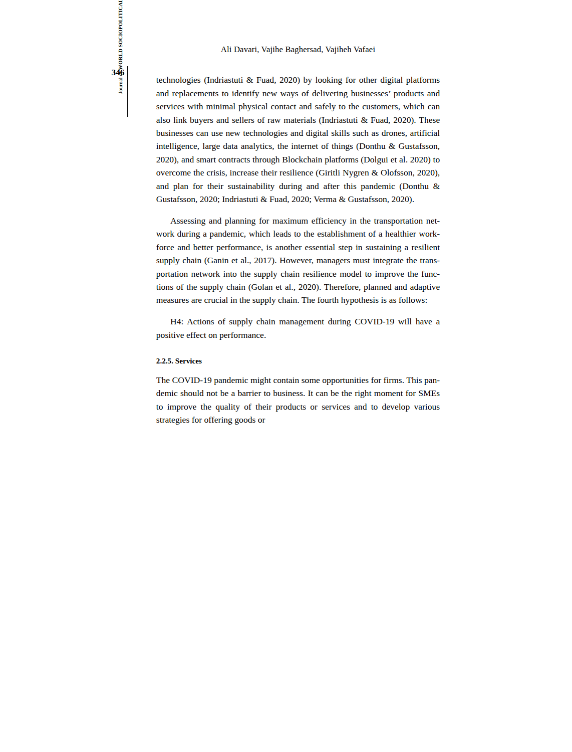Ali Davari, Vajihe Baghersad, Vajiheh Vafaei
346
Journal of WORLD SOCIOPOLITICAL STUDIES| Vol. 5 | No. 2 | Spring 2021
technologies (Indriastuti & Fuad, 2020) by looking for other digital platforms and replacements to identify new ways of delivering businesses’ products and services with minimal physical contact and safely to the customers, which can also link buyers and sellers of raw materials (Indriastuti & Fuad, 2020). These businesses can use new technologies and digital skills such as drones, artificial intelligence, large data analytics, the internet of things (Donthu & Gustafsson, 2020), and smart contracts through Blockchain platforms (Dolgui et al. 2020) to overcome the crisis, increase their resilience (Giritli Nygren & Olofsson, 2020), and plan for their sustainability during and after this pandemic (Donthu & Gustafsson, 2020; Indriastuti & Fuad, 2020; Verma & Gustafsson, 2020).
Assessing and planning for maximum efficiency in the transportation network during a pandemic, which leads to the establishment of a healthier workforce and better performance, is another essential step in sustaining a resilient supply chain (Ganin et al., 2017). However, managers must integrate the transportation network into the supply chain resilience model to improve the functions of the supply chain (Golan et al., 2020). Therefore, planned and adaptive measures are crucial in the supply chain. The fourth hypothesis is as follows:
H4: Actions of supply chain management during COVID-19 will have a positive effect on performance.
2.2.5. Services
The COVID-19 pandemic might contain some opportunities for firms. This pandemic should not be a barrier to business. It can be the right moment for SMEs to improve the quality of their products or services and to develop various strategies for offering goods or